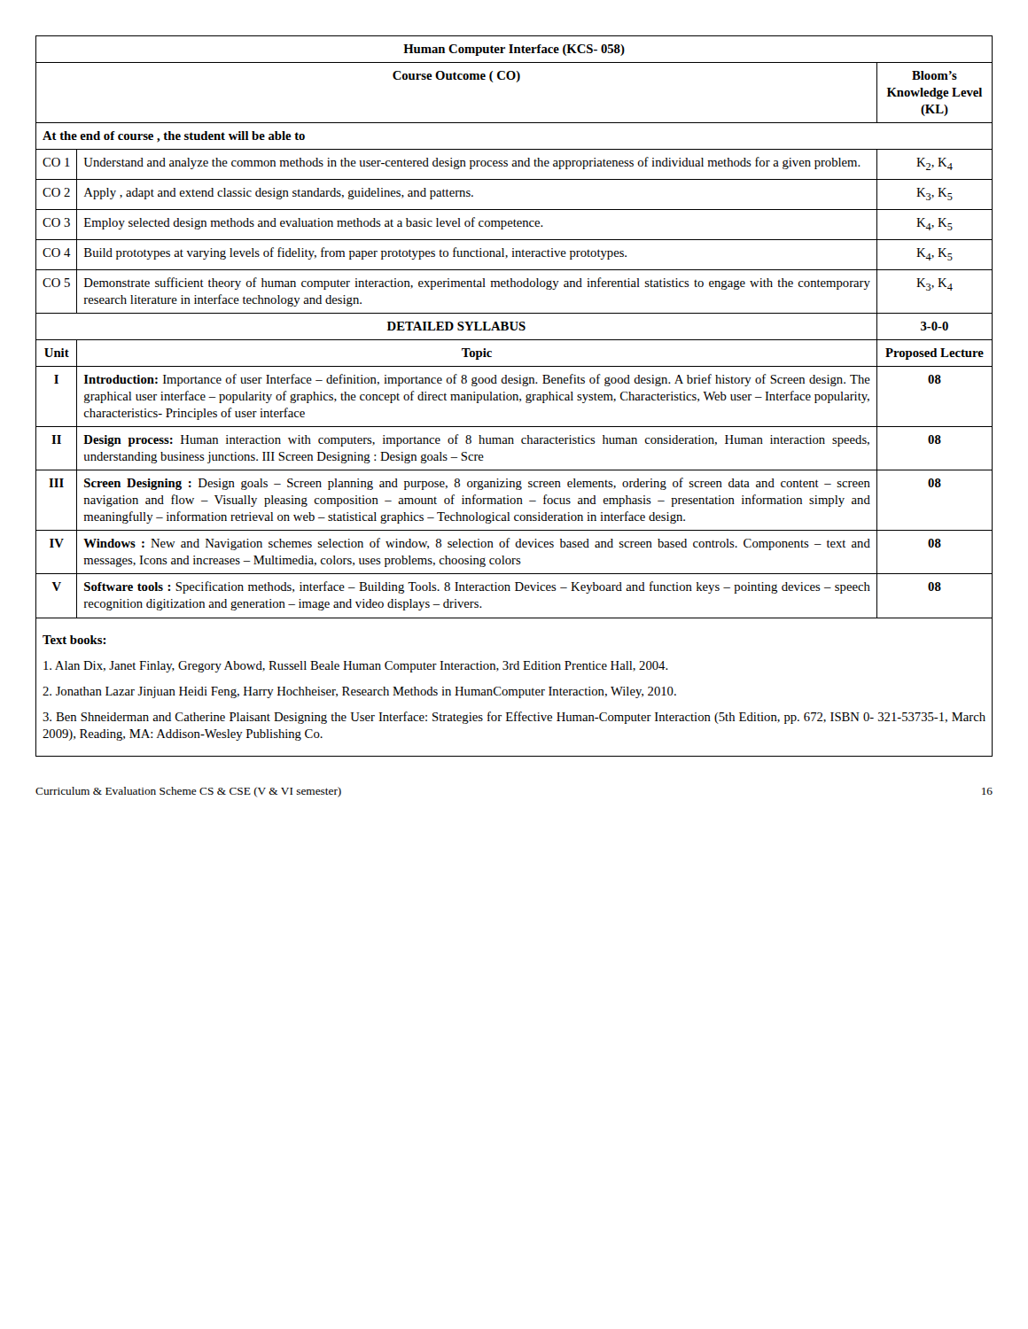| Human Computer Interface (KCS- 058) |
| Course Outcome ( CO) | Bloom’s Knowledge Level (KL) |
| At the end of course , the student will be able to |
| CO 1 | Understand and analyze the common methods in the user-centered design process and the appropriateness of individual methods for a given problem. | K 2 , K 4 |
| CO 2 | Apply , adapt and extend classic design standards, guidelines, and patterns. | K 3 , K 5 |
| CO 3 | Employ selected design methods and evaluation methods at a basic level of competence. | K 4 , K 5 |
| CO 4 | Build prototypes at varying levels of fidelity, from paper prototypes to functional, interactive prototypes. | K 4 , K 5 |
| CO 5 | Demonstrate sufficient theory of human computer interaction, experimental methodology and inferential statistics to engage with the contemporary research literature in interface technology and design. | K 3 , K 4 |
| DETAILED SYLLABUS | 3-0-0 |
| Unit | Topic | Proposed Lecture |
| I | Introduction: Importance of user Interface – definition, importance of 8 good design. Benefits of good design. A brief history of Screen design. The graphical user interface – popularity of graphics, the concept of direct manipulation, graphical system, Characteristics, Web user – Interface popularity, characteristics- Principles of user interface | 08 |
| II | Design process: Human interaction with computers, importance of 8 human characteristics human consideration, Human interaction speeds, understanding business junctions. III Screen Designing : Design goals – Scre | 08 |
| III | Screen Designing : Design goals – Screen planning and purpose, 8 organizing screen elements, ordering of screen data and content – screen navigation and flow – Visually pleasing composition – amount of information – focus and emphasis – presentation information simply and meaningfully – information retrieval on web – statistical graphics – Technological consideration in interface design. | 08 |
| IV | Windows : New and Navigation schemes selection of window, 8 selection of devices based and screen based controls. Components – text and messages, Icons and increases – Multimedia, colors, uses problems, choosing colors | 08 |
| V | Software tools : Specification methods, interface – Building Tools. 8 Interaction Devices – Keyboard and function keys – pointing devices – speech recognition digitization and generation – image and video displays – drivers. | 08 |
| Text books: 1. Alan Dix, Janet Finlay, Gregory Abowd, Russell Beale Human Computer Interaction, 3rd Edition Prentice Hall, 2004. 2. Jonathan Lazar Jinjuan Heidi Feng, Harry Hochheiser, Research Methods in HumanComputer Interaction, Wiley, 2010. 3. Ben Shneiderman and Catherine Plaisant Designing the User Interface: Strategies for Effective Human-Computer Interaction (5th Edition, pp. 672, ISBN 0- 321-53735-1, March 2009), Reading, MA: Addison-Wesley Publishing Co. |
Curriculum & Evaluation Scheme CS & CSE (V & VI semester) 16